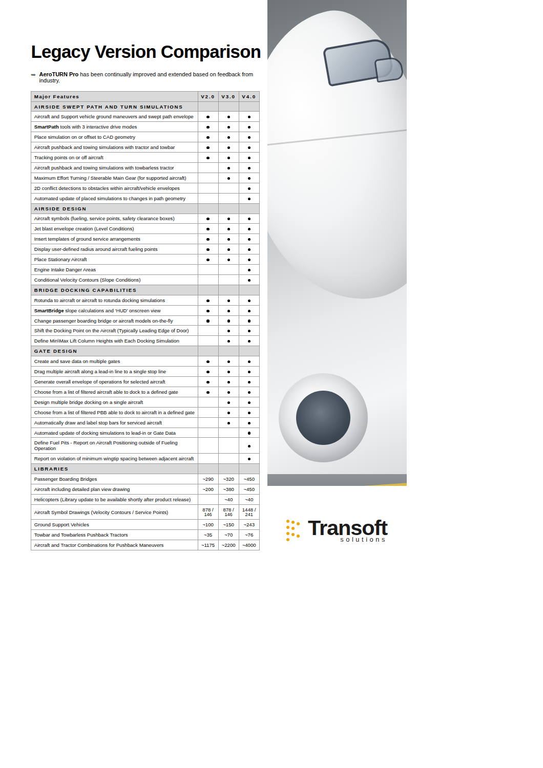Transoft
solutions
Legacy Version Comparison
➥AeroTURN Pro has been continually improved and extended based on feedback from industry.
| Major Features | V2.0 | V3.0 | V4.0 |
| --- | --- | --- | --- |
| AIRSIDE SWEPT PATH AND TURN SIMULATIONS | | | |
| Aircraft and Support vehicle ground maneuvers and swept path envelope | | | |
| SmartPath tools with 3 interactive drive modes | | | |
| Place simulation on or offset to CAD geometry | | | |
| Aircraft pushback and towing simulations with tractor and towbar | | | |
| Tracking points on or off aircraft | | | |
| Aircraft pushback and towing simulations with towbarless tractor | | | |
| Maximum Effort Turning / Steerable Main Gear (for supported aircraft) | | | |
| 2D conflict detections to obstacles within aircraft/vehicle envelopes | | | |
| Automated update of placed simulations to changes in path geometry | | | |
| AIRSIDE DESIGN | | | |
| Aircraft symbols (fueling, service points, safety clearance boxes) | | | |
| Jet blast envelope creation (Level Conditions) | | | |
| Insert templates of ground service arrangements | | | |
| Display user-defined radius around aircraft fueling points | | | |
| Place Stationary Aircraft | | | |
| Engine Intake Danger Areas | | | |
| Conditional Velocity Contours (Slope Conditions) | | | |
| BRIDGE DOCKING CAPABILITIES | | | |
| Rotunda to aircraft or aircraft to rotunda docking simulations | | | |
| SmartBridge slope calculations and ‘HUD’ onscreen view | | | |
| Change passenger boarding bridge or aircraft models on-the-fly | | | |
| Shift the Docking Point on the Aircraft (Typically Leading Edge of Door) | | | |
| Define Min\Max Lift Column Heights with Each Docking Simulation | | | |
| GATE DESIGN | | | |
| Create and save data on multiple gates | | | |
| Drag multiple aircraft along a lead-in line to a single stop line | | | |
| Generate overall envelope of operations for selected aircraft | | | |
| Choose from a list of filtered aircraft able to dock to a defined gate | | | |
| Design multiple bridge docking on a single aircraft | | | |
| Choose from a list of filtered PBB able to dock to aircraft in a defined gate | | | |
| Automatically draw and label stop bars for serviced aircraft | | | |
| Automated update of docking simulations to lead-in or Gate Data | | | |
| Define Fuel Pits - Report on Aircraft Positioning outside of Fueling Operation | | | |
| Report on violation of minimum wingtip spacing between adjacent aircraft | | | |
| LIBRARIES | | | |
| Passenger Boarding Bridges | ~290 | ~320 | ~450 |
| Aircraft including detailed plan view drawing | ~200 | ~380 | ~450 |
| Helicopters (Library update to be available shortly after product release) | | ~40 | ~40 |
| Aircraft Symbol Drawings (Velocity Contours / Service Points) | 878 / 146 | 878 / 146 | 1448 / 241 |
| Ground Support Vehicles | ~100 | ~150 | ~243 |
| Towbar and Towbarless Pushback Tractors | ~35 | ~70 | ~76 |
| Aircraft and Tractor Combinations for Pushback Maneuvers | ~1175 | ~2200 | ~4000 |